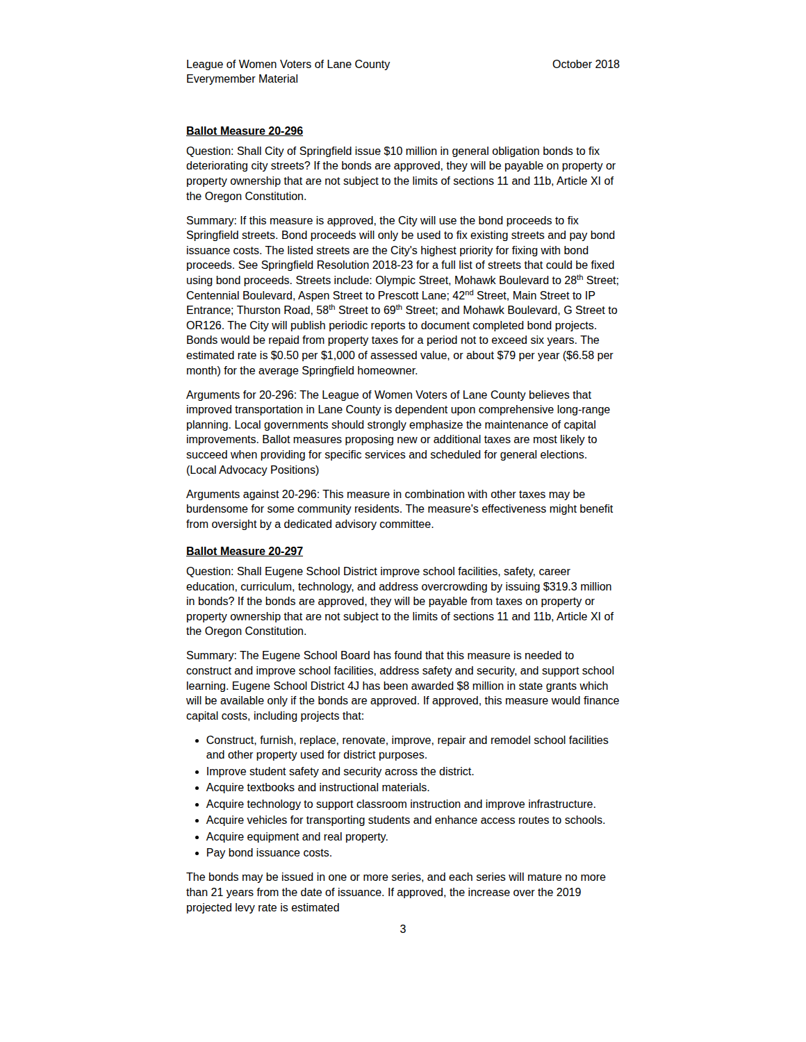League of Women Voters of Lane County
Everymember Material
October 2018
Ballot Measure 20-296
Question: Shall City of Springfield issue $10 million in general obligation bonds to fix deteriorating city streets? If the bonds are approved, they will be payable on property or property ownership that are not subject to the limits of sections 11 and 11b, Article XI of the Oregon Constitution.
Summary: If this measure is approved, the City will use the bond proceeds to fix Springfield streets. Bond proceeds will only be used to fix existing streets and pay bond issuance costs. The listed streets are the City's highest priority for fixing with bond proceeds. See Springfield Resolution 2018-23 for a full list of streets that could be fixed using bond proceeds. Streets include: Olympic Street, Mohawk Boulevard to 28th Street; Centennial Boulevard, Aspen Street to Prescott Lane; 42nd Street, Main Street to IP Entrance; Thurston Road, 58th Street to 69th Street; and Mohawk Boulevard, G Street to OR126. The City will publish periodic reports to document completed bond projects. Bonds would be repaid from property taxes for a period not to exceed six years. The estimated rate is $0.50 per $1,000 of assessed value, or about $79 per year ($6.58 per month) for the average Springfield homeowner.
Arguments for 20-296: The League of Women Voters of Lane County believes that improved transportation in Lane County is dependent upon comprehensive long-range planning. Local governments should strongly emphasize the maintenance of capital improvements. Ballot measures proposing new or additional taxes are most likely to succeed when providing for specific services and scheduled for general elections. (Local Advocacy Positions)
Arguments against 20-296: This measure in combination with other taxes may be burdensome for some community residents. The measure's effectiveness might benefit from oversight by a dedicated advisory committee.
Ballot Measure 20-297
Question: Shall Eugene School District improve school facilities, safety, career education, curriculum, technology, and address overcrowding by issuing $319.3 million in bonds? If the bonds are approved, they will be payable from taxes on property or property ownership that are not subject to the limits of sections 11 and 11b, Article XI of the Oregon Constitution.
Summary: The Eugene School Board has found that this measure is needed to construct and improve school facilities, address safety and security, and support school learning. Eugene School District 4J has been awarded $8 million in state grants which will be available only if the bonds are approved. If approved, this measure would finance capital costs, including projects that:
Construct, furnish, replace, renovate, improve, repair and remodel school facilities and other property used for district purposes.
Improve student safety and security across the district.
Acquire textbooks and instructional materials.
Acquire technology to support classroom instruction and improve infrastructure.
Acquire vehicles for transporting students and enhance access routes to schools.
Acquire equipment and real property.
Pay bond issuance costs.
The bonds may be issued in one or more series, and each series will mature no more than 21 years from the date of issuance. If approved, the increase over the 2019 projected levy rate is estimated
3